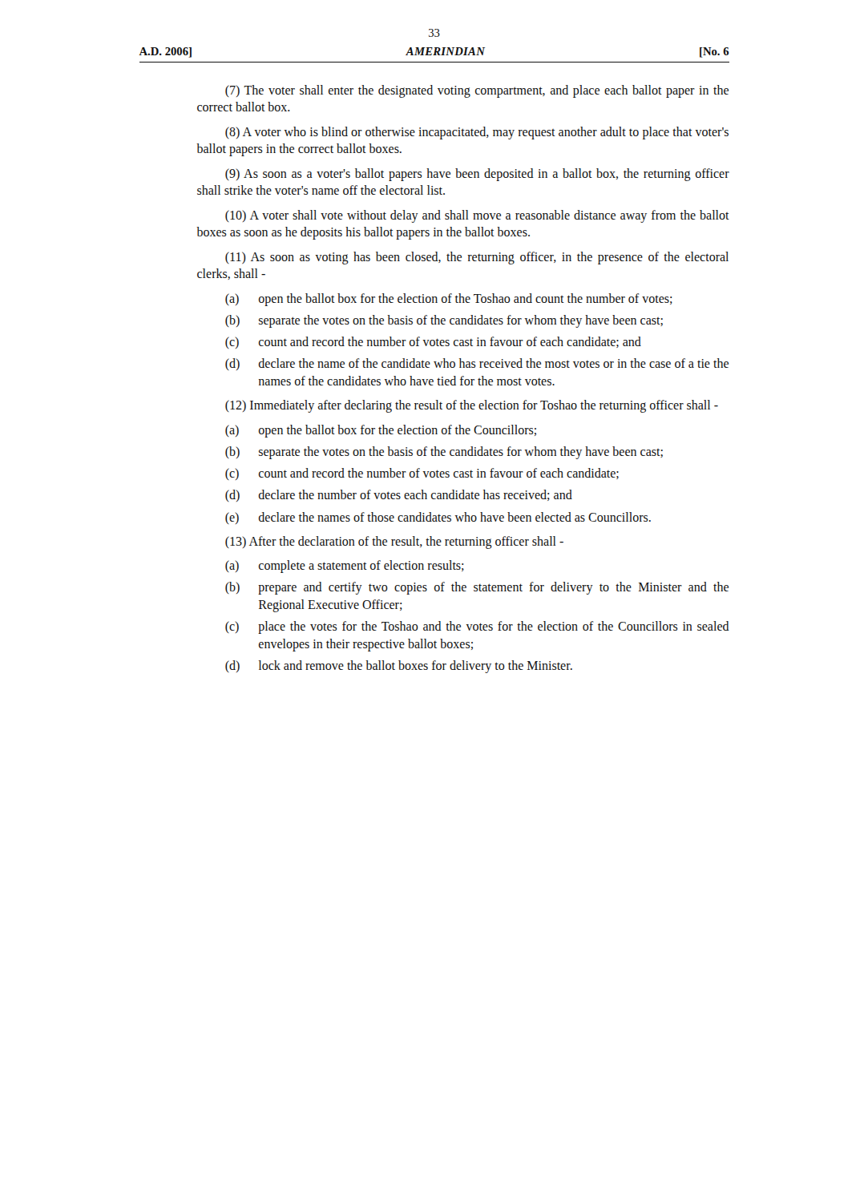33
A.D. 2006] AMERINDIAN [No. 6
(7) The voter shall enter the designated voting compartment, and place each ballot paper in the correct ballot box.
(8) A voter who is blind or otherwise incapacitated, may request another adult to place that voter's ballot papers in the correct ballot boxes.
(9) As soon as a voter's ballot papers have been deposited in a ballot box, the returning officer shall strike the voter's name off the electoral list.
(10) A voter shall vote without delay and shall move a reasonable distance away from the ballot boxes as soon as he deposits his ballot papers in the ballot boxes.
(11) As soon as voting has been closed, the returning officer, in the presence of the electoral clerks, shall -
(a) open the ballot box for the election of the Toshao and count the number of votes;
(b) separate the votes on the basis of the candidates for whom they have been cast;
(c) count and record the number of votes cast in favour of each candidate; and
(d) declare the name of the candidate who has received the most votes or in the case of a tie the names of the candidates who have tied for the most votes.
(12) Immediately after declaring the result of the election for Toshao the returning officer shall -
(a) open the ballot box for the election of the Councillors;
(b) separate the votes on the basis of the candidates for whom they have been cast;
(c) count and record the number of votes cast in favour of each candidate;
(d) declare the number of votes each candidate has received; and
(e) declare the names of those candidates who have been elected as Councillors.
(13) After the declaration of the result, the returning officer shall -
(a) complete a statement of election results;
(b) prepare and certify two copies of the statement for delivery to the Minister and the Regional Executive Officer;
(c) place the votes for the Toshao and the votes for the election of the Councillors in sealed envelopes in their respective ballot boxes;
(d) lock and remove the ballot boxes for delivery to the Minister.